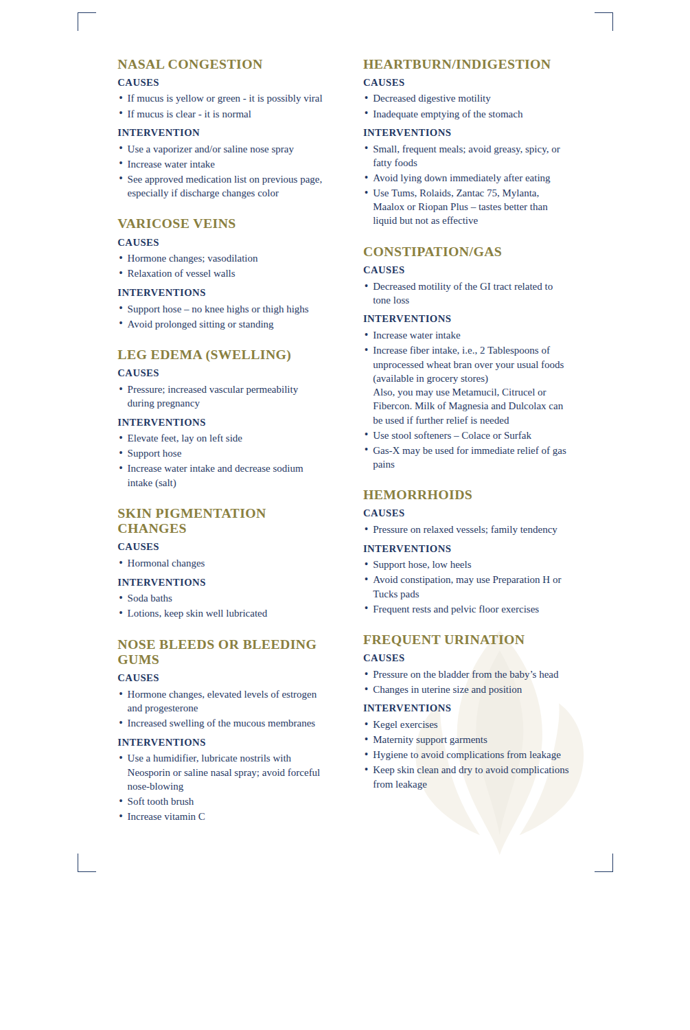Nasal Congestion
Causes
If mucus is yellow or green - it is possibly viral
If mucus is clear - it is normal
Intervention
Use a vaporizer and/or saline nose spray
Increase water intake
See approved medication list on previous page, especially if discharge changes color
Varicose Veins
Causes
Hormone changes; vasodilation
Relaxation of vessel walls
Interventions
Support hose – no knee highs or thigh highs
Avoid prolonged sitting or standing
Leg Edema (Swelling)
Causes
Pressure; increased vascular permeability during pregnancy
Interventions
Elevate feet, lay on left side
Support hose
Increase water intake and decrease sodium intake (salt)
Skin Pigmentation Changes
Causes
Hormonal changes
Interventions
Soda baths
Lotions, keep skin well lubricated
Nose Bleeds or Bleeding Gums
Causes
Hormone changes, elevated levels of estrogen and progesterone
Increased swelling of the mucous membranes
Interventions
Use a humidifier, lubricate nostrils with Neosporin or saline nasal spray; avoid forceful nose-blowing
Soft tooth brush
Increase vitamin C
Heartburn/Indigestion
Causes
Decreased digestive motility
Inadequate emptying of the stomach
Interventions
Small, frequent meals; avoid greasy, spicy, or fatty foods
Avoid lying down immediately after eating
Use Tums, Rolaids, Zantac 75, Mylanta, Maalox or Riopan Plus – tastes better than liquid but not as effective
Constipation/Gas
Causes
Decreased motility of the GI tract related to tone loss
Interventions
Increase water intake
Increase fiber intake, i.e., 2 Tablespoons of unprocessed wheat bran over your usual foods (available in grocery stores)
Also, you may use Metamucil, Citrucel or Fibercon. Milk of Magnesia and Dulcolax can be used if further relief is needed
Use stool softeners – Colace or Surfak
Gas-X may be used for immediate relief of gas pains
Hemorrhoids
Causes
Pressure on relaxed vessels; family tendency
Interventions
Support hose, low heels
Avoid constipation, may use Preparation H or Tucks pads
Frequent rests and pelvic floor exercises
Frequent Urination
Causes
Pressure on the bladder from the baby’s head
Changes in uterine size and position
Interventions
Kegel exercises
Maternity support garments
Hygiene to avoid complications from leakage
Keep skin clean and dry to avoid complications from leakage